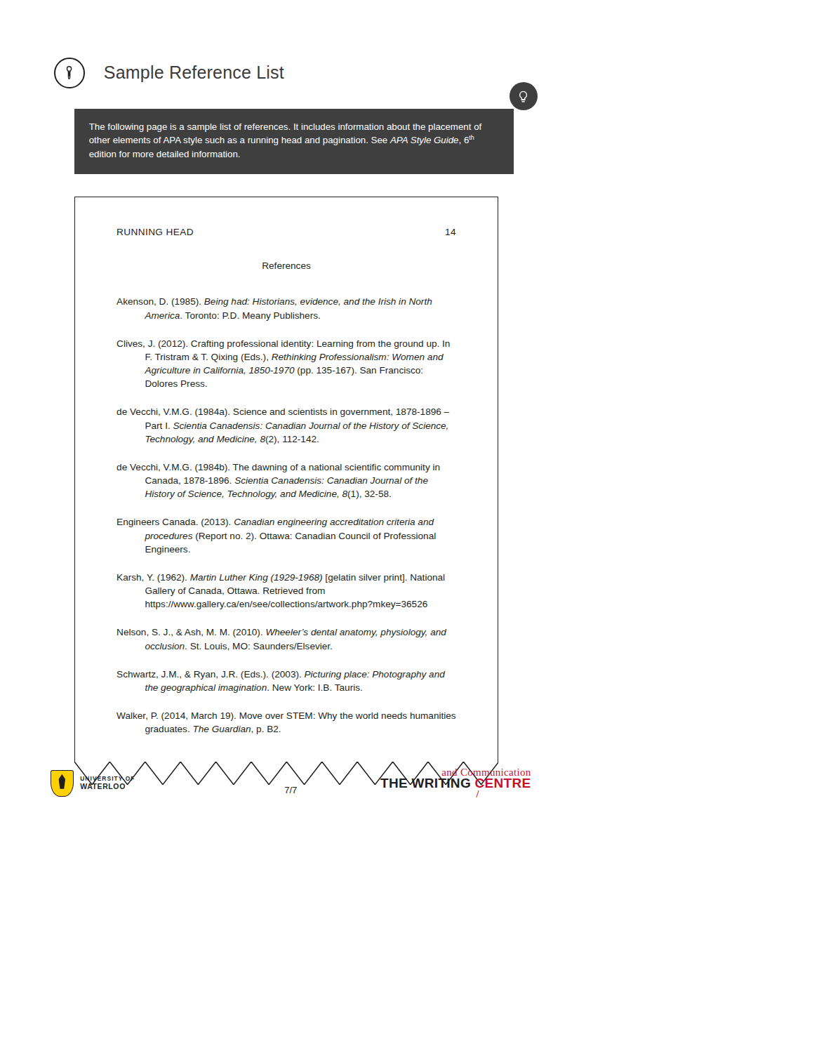Sample Reference List
The following page is a sample list of references. It includes information about the placement of other elements of APA style such as a running head and pagination. See APA Style Guide, 6th edition for more detailed information.
RUNNING HEAD 14
References
Akenson, D. (1985). Being had: Historians, evidence, and the Irish in North America. Toronto: P.D. Meany Publishers.
Clives, J. (2012). Crafting professional identity: Learning from the ground up. In F. Tristram & T. Qixing (Eds.), Rethinking Professionalism: Women and Agriculture in California, 1850-1970 (pp. 135-167). San Francisco: Dolores Press.
de Vecchi, V.M.G. (1984a). Science and scientists in government, 1878-1896 – Part I. Scientia Canadensis: Canadian Journal of the History of Science, Technology, and Medicine, 8(2), 112-142.
de Vecchi, V.M.G. (1984b). The dawning of a national scientific community in Canada, 1878-1896. Scientia Canadensis: Canadian Journal of the History of Science, Technology, and Medicine, 8(1), 32-58.
Engineers Canada. (2013). Canadian engineering accreditation criteria and procedures (Report no. 2). Ottawa: Canadian Council of Professional Engineers.
Karsh, Y. (1962). Martin Luther King (1929-1968) [gelatin silver print]. National Gallery of Canada, Ottawa. Retrieved from https://www.gallery.ca/en/see/collections/artwork.php?mkey=36526
Nelson, S. J., & Ash, M. M. (2010). Wheeler’s dental anatomy, physiology, and occlusion. St. Louis, MO: Saunders/Elsevier.
Schwartz, J.M., & Ryan, J.R. (Eds.). (2003). Picturing place: Photography and the geographical imagination. New York: I.B. Tauris.
Walker, P. (2014, March 19). Move over STEM: Why the world needs humanities graduates. The Guardian, p. B2.
UNIVERSITY OF
WATERLOO
7/7
and Communication THE WRITING CENTRE /